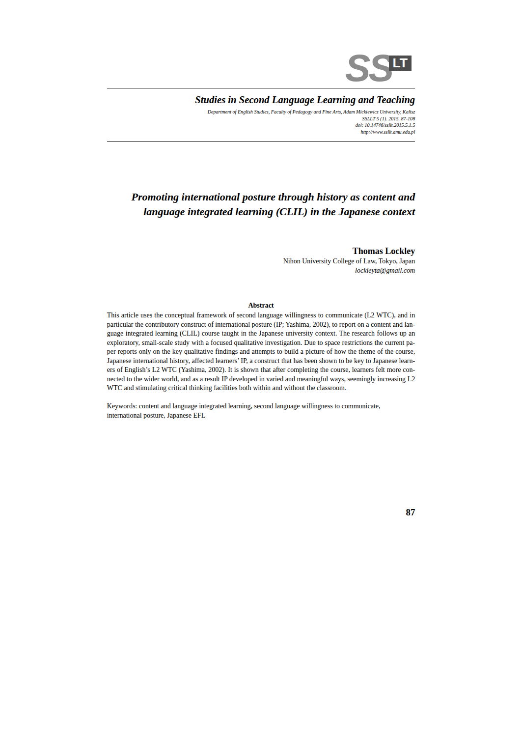SSLT
Studies in Second Language Learning and Teaching
Department of English Studies, Faculty of Pedagogy and Fine Arts, Adam Mickiewicz University, Kalisz
SSLLT 5 (1). 2015. 87-108
doi: 10.14746/ssllt.2015.5.1.5
http://www.ssllt.amu.edu.pl
Promoting international posture through history as content and language integrated learning (CLIL) in the Japanese context
Thomas Lockley
Nihon University College of Law, Tokyo, Japan
lockleyta@gmail.com
Abstract
This article uses the conceptual framework of second language willingness to communicate (L2 WTC), and in particular the contributory construct of international posture (IP; Yashima, 2002), to report on a content and language integrated learning (CLIL) course taught in the Japanese university context. The research follows up an exploratory, small-scale study with a focused qualitative investigation. Due to space restrictions the current paper reports only on the key qualitative findings and attempts to build a picture of how the theme of the course, Japanese international history, affected learners’ IP, a construct that has been shown to be key to Japanese learners of English’s L2 WTC (Yashima, 2002). It is shown that after completing the course, learners felt more connected to the wider world, and as a result IP developed in varied and meaningful ways, seemingly increasing L2 WTC and stimulating critical thinking facilities both within and without the classroom.
Keywords: content and language integrated learning, second language willingness to communicate, international posture, Japanese EFL
87